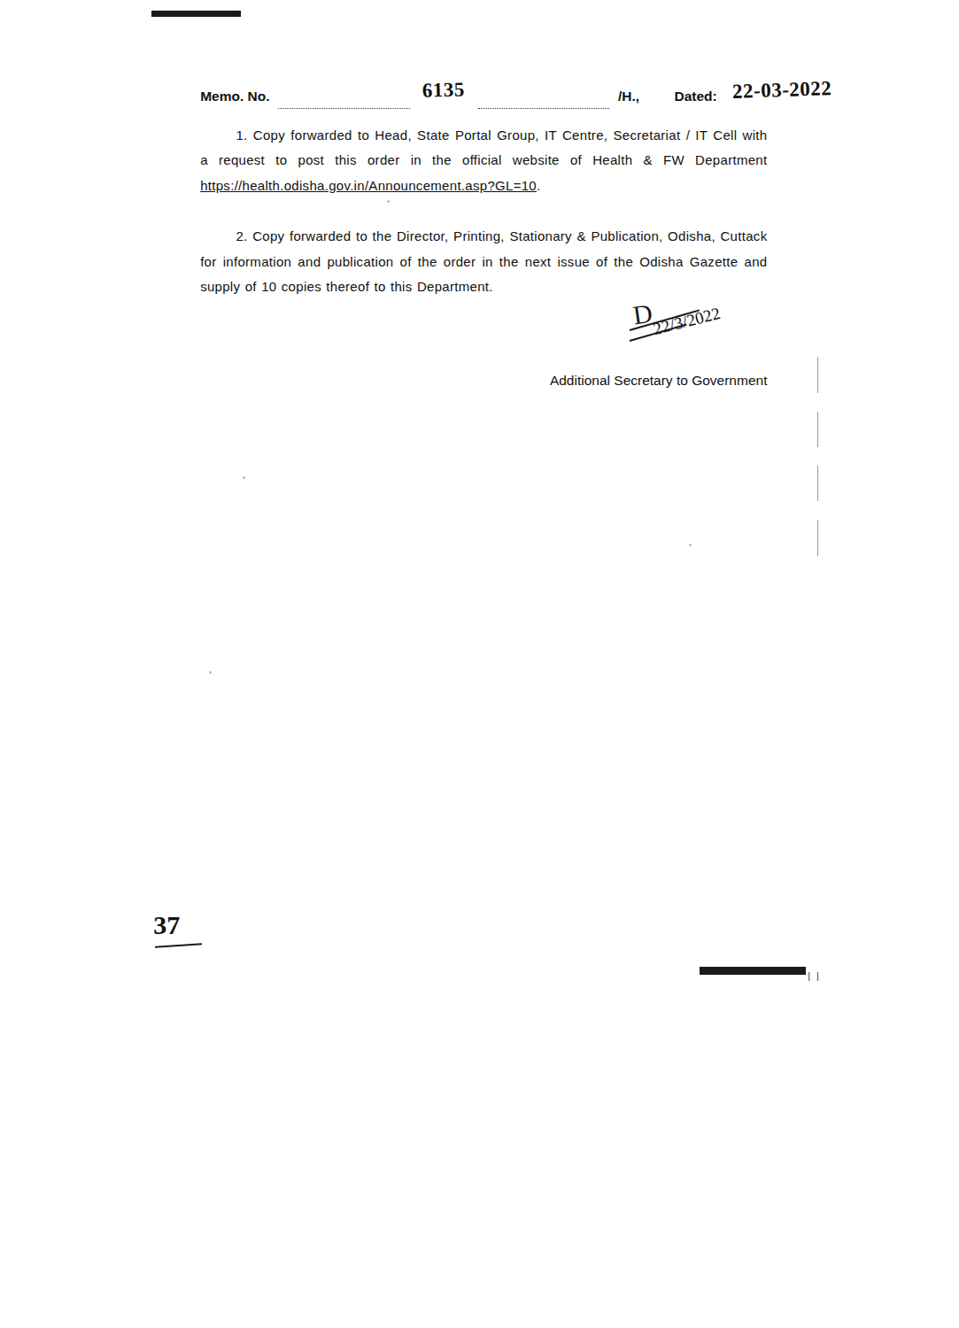Memo. No. 6135 /H., Dated: 22-03-2022
1. Copy forwarded to Head, State Portal Group, IT Centre, Secretariat / IT Cell with a request to post this order in the official website of Health & FW Department https://health.odisha.gov.in/Announcement.asp?GL=10.
2. Copy forwarded to the Director, Printing, Stationary & Publication, Odisha, Cuttack for information and publication of the order in the next issue of the Odisha Gazette and supply of 10 copies thereof to this Department.
D 22/3/2022
Additional Secretary to Government
37
| |